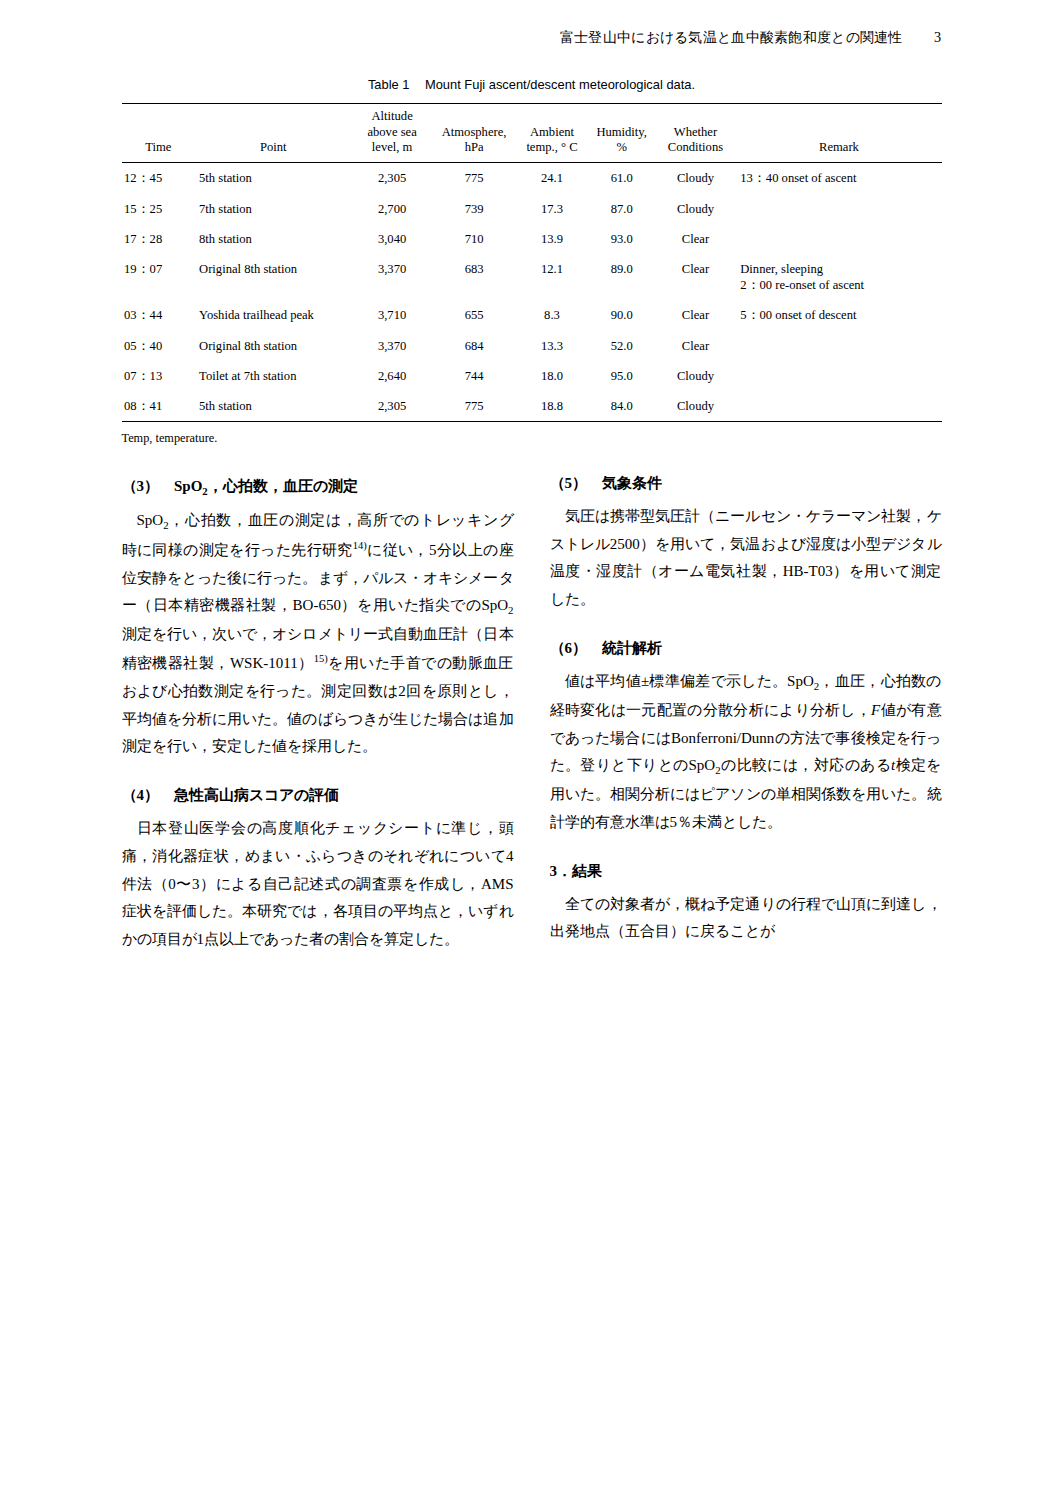富士登山中における気温と血中酸素飽和度との関連性3
Table 1 Mount Fuji ascent/descent meteorological data.
| Time | Point | Altitude above sea level, m | Atmosphere, hPa | Ambient temp., ° C | Humidity, % | Whether Conditions | Remark |
| --- | --- | --- | --- | --- | --- | --- | --- |
| 12：45 | 5th station | 2,305 | 775 | 24.1 | 61.0 | Cloudy | 13：40 onset of ascent |
| 15：25 | 7th station | 2,700 | 739 | 17.3 | 87.0 | Cloudy | |
| 17：28 | 8th station | 3,040 | 710 | 13.9 | 93.0 | Clear | |
| 19：07 | Original 8th station | 3,370 | 683 | 12.1 | 89.0 | Clear | Dinner, sleeping 2：00 re-onset of ascent |
| 03：44 | Yoshida trailhead peak | 3,710 | 655 | 8.3 | 90.0 | Clear | 5：00 onset of descent |
| 05：40 | Original 8th station | 3,370 | 684 | 13.3 | 52.0 | Clear | |
| 07：13 | Toilet at 7th station | 2,640 | 744 | 18.0 | 95.0 | Cloudy | |
| 08：41 | 5th station | 2,305 | 775 | 18.8 | 84.0 | Cloudy | |
Temp, temperature.
（3）　SpO2，心拍数，血圧の測定
SpO2，心拍数，血圧の測定は，高所でのトレッキング時に同様の測定を行った先行研究14)に従い，5分以上の座位安静をとった後に行った。まず，パルス・オキシメーター（日本精密機器社製，BO-650）を用いた指尖でのSpO2測定を行い，次いで，オシロメトリー式自動血圧計（日本精密機器社製，WSK-1011）15)を用いた手首での動脈血圧および心拍数測定を行った。測定回数は2回を原則とし，平均値を分析に用いた。値のばらつきが生じた場合は追加測定を行い，安定した値を採用した。
（4）　急性高山病スコアの評価
日本登山医学会の高度順化チェックシートに準じ，頭痛，消化器症状，めまい・ふらつきのそれぞれについて4件法（0〜3）による自己記述式の調査票を作成し，AMS症状を評価した。本研究では，各項目の平均点と，いずれかの項目が1点以上であった者の割合を算定した。
（5）　気象条件
気圧は携帯型気圧計（ニールセン・ケラーマン社製，ケストレル2500）を用いて，気温および湿度は小型デジタル温度・湿度計（オーム電気社製，HB-T03）を用いて測定した。
（6）　統計解析
値は平均値±標準偏差で示した。SpO2，血圧，心拍数の経時変化は一元配置の分散分析により分析し，F値が有意であった場合にはBonferroni/Dunnの方法で事後検定を行った。登りと下りとのSpO2の比較には，対応のあるt検定を用いた。相関分析にはピアソンの単相関係数を用いた。統計学的有意水準は5％未満とした。
3．結果
全ての対象者が，概ね予定通りの行程で山頂に到達し，出発地点（五合目）に戻ることが